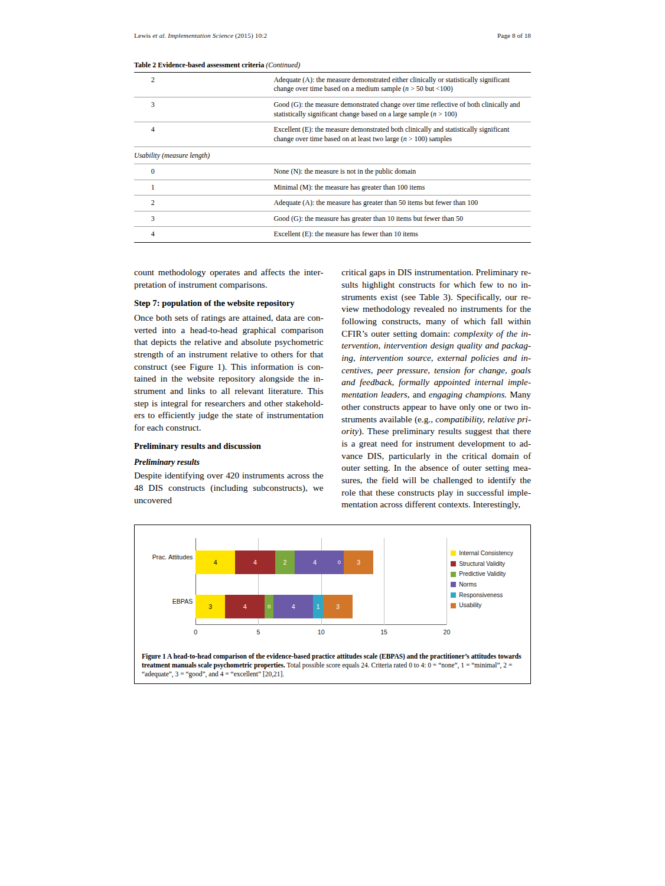Lewis et al. Implementation Science (2015) 10:2
Page 8 of 18
Table 2 Evidence-based assessment criteria (Continued)
| 2 | Adequate (A): the measure demonstrated either clinically or statistically significant change over time based on a medium sample ( n > 50 but <100) |
| 3 | Good (G): the measure demonstrated change over time reflective of both clinically and statistically significant change based on a large sample ( n > 100) |
| 4 | Excellent (E): the measure demonstrated both clinically and statistically significant change over time based on at least two large ( n > 100) samples |
| Usability (measure length) | |
| 0 | None (N): the measure is not in the public domain |
| 1 | Minimal (M): the measure has greater than 100 items |
| 2 | Adequate (A): the measure has greater than 50 items but fewer than 100 |
| 3 | Good (G): the measure has greater than 10 items but fewer than 50 |
| 4 | Excellent (E): the measure has fewer than 10 items |
count methodology operates and affects the interpretation of instrument comparisons.
Step 7: population of the website repository
Once both sets of ratings are attained, data are converted into a head-to-head graphical comparison that depicts the relative and absolute psychometric strength of an instrument relative to others for that construct (see Figure 1). This information is contained in the website repository alongside the instrument and links to all relevant literature. This step is integral for researchers and other stakeholders to efficiently judge the state of instrumentation for each construct.
Preliminary results and discussion
Preliminary results
Despite identifying over 420 instruments across the 48 DIS constructs (including subconstructs), we uncovered
critical gaps in DIS instrumentation. Preliminary results highlight constructs for which few to no instruments exist (see Table 3). Specifically, our review methodology revealed no instruments for the following constructs, many of which fall within CFIR’s outer setting domain: complexity of the intervention, intervention design quality and packaging, intervention source, external policies and incentives, peer pressure, tension for change, goals and feedback, formally appointed internal implementation leaders, and engaging champions. Many other constructs appear to have only one or two instruments available (e.g., compatibility, relative priority). These preliminary results suggest that there is a great need for instrument development to advance DIS, particularly in the critical domain of outer setting. In the absence of outer setting measures, the field will be challenged to identify the role that these constructs play in successful implementation across different contexts. Interestingly,
Prac. Attitudes
EBPAS
4
4
2
4
0
3
3
4
0
4
1
3
0 5 10 15 20
Internal Consistency
Structural Validity
Predictive Validity
Norms
Responsiveness
Usability
Figure 1 A head-to-head comparison of the evidence-based practice attitudes scale (EBPAS) and the practitioner’s attitudes towards treatment manuals scale psychometric properties. Total possible score equals 24. Criteria rated 0 to 4: 0 = “none”, 1 = “minimal”, 2 = “adequate”, 3 = “good”, and 4 = “excellent” [20,21].